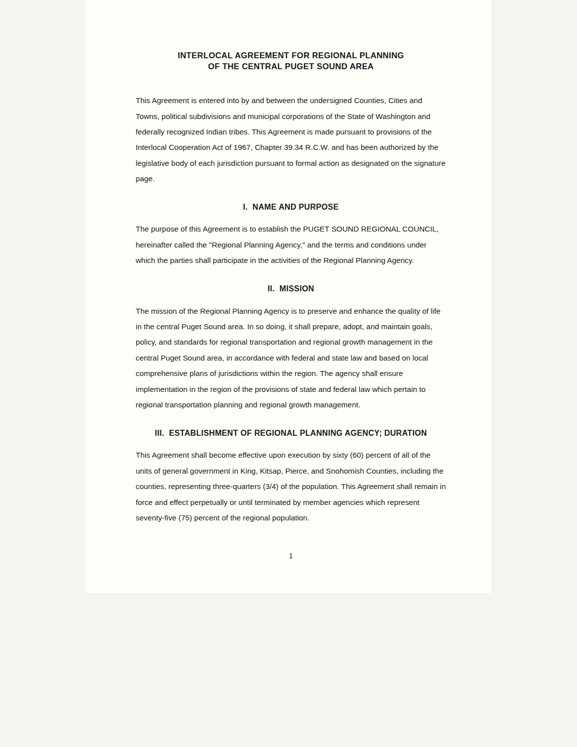Interlocal Agreement for Regional Planning
of the Central Puget Sound Area
This Agreement is entered into by and between the undersigned Counties, Cities and Towns, political subdivisions and municipal corporations of the State of Washington and federally recognized Indian tribes. This Agreement is made pursuant to provisions of the Interlocal Cooperation Act of 1967, Chapter 39.34 R.C.W. and has been authorized by the legislative body of each jurisdiction pursuant to formal action as designated on the signature page.
I. Name and Purpose
The purpose of this Agreement is to establish the PUGET SOUND REGIONAL COUNCIL, hereinafter called the "Regional Planning Agency," and the terms and conditions under which the parties shall participate in the activities of the Regional Planning Agency.
II. Mission
The mission of the Regional Planning Agency is to preserve and enhance the quality of life in the central Puget Sound area. In so doing, it shall prepare, adopt, and maintain goals, policy, and standards for regional transportation and regional growth management in the central Puget Sound area, in accordance with federal and state law and based on local comprehensive plans of jurisdictions within the region. The agency shall ensure implementation in the region of the provisions of state and federal law which pertain to regional transportation planning and regional growth management.
III. Establishment of Regional Planning Agency; Duration
This Agreement shall become effective upon execution by sixty (60) percent of all of the units of general government in King, Kitsap, Pierce, and Snohomish Counties, including the counties, representing three-quarters (3/4) of the population. This Agreement shall remain in force and effect perpetually or until terminated by member agencies which represent seventy-five (75) percent of the regional population.
1